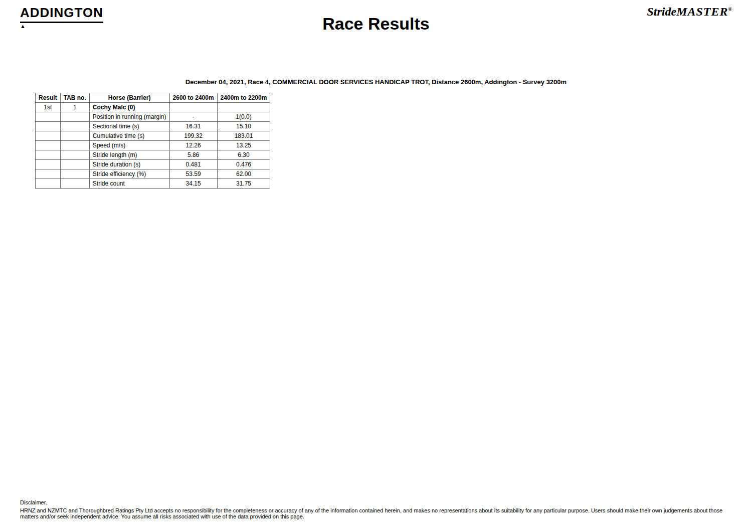ADDINGTON
▲
StrideMASTER®
Race Results
December 04, 2021, Race 4, COMMERCIAL DOOR SERVICES HANDICAP TROT, Distance 2600m, Addington - Survey 3200m
| Result | TAB no. | Horse (Barrier) | 2600 to 2400m | 2400m to 2200m |
| --- | --- | --- | --- | --- |
| 1st | 1 | Cochy Malc (0) | | |
| | | Position in running (margin) | - | 1(0.0) |
| | | Sectional time (s) | 16.31 | 15.10 |
| | | Cumulative time (s) | 199.32 | 183.01 |
| | | Speed (m/s) | 12.26 | 13.25 |
| | | Stride length (m) | 5.86 | 6.30 |
| | | Stride duration (s) | 0.481 | 0.476 |
| | | Stride efficiency (%) | 53.59 | 62.00 |
| | | Stride count | 34.15 | 31.75 |
Disclaimer.
HRNZ and NZMTC and Thoroughbred Ratings Pty Ltd accepts no responsibility for the completeness or accuracy of any of the information contained herein, and makes no representations about its suitability for any particular purpose. Users should make their own judgements about those matters and/or seek independent advice. You assume all risks associated with use of the data provided on this page.